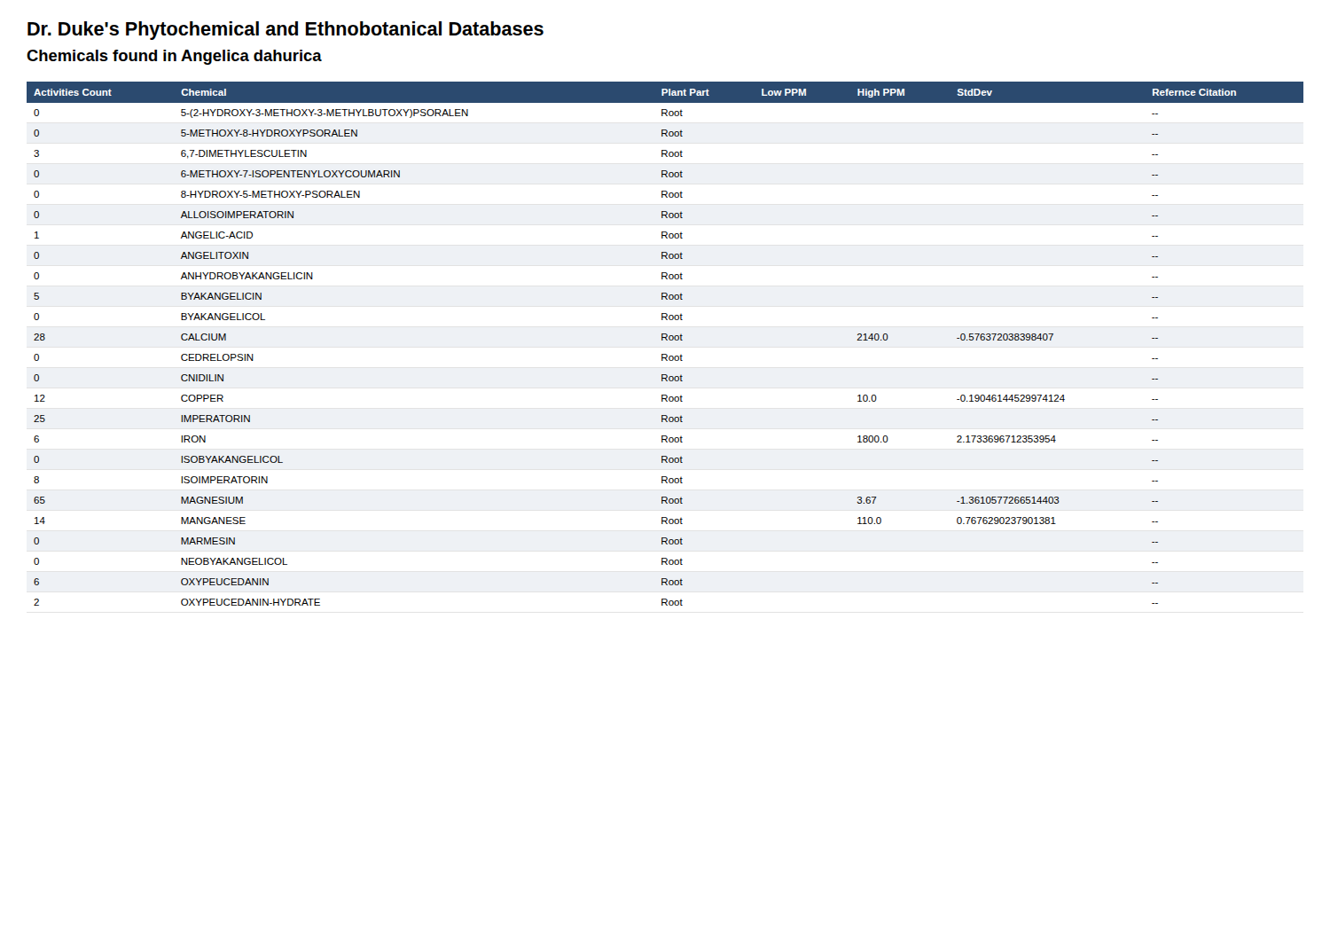Dr. Duke's Phytochemical and Ethnobotanical Databases
Chemicals found in Angelica dahurica
| Activities Count | Chemical | Plant Part | Low PPM | High PPM | StdDev | Refernce Citation |
| --- | --- | --- | --- | --- | --- | --- |
| 0 | 5-(2-HYDROXY-3-METHOXY-3-METHYLBUTOXY)PSORALEN | Root | | | | -- |
| 0 | 5-METHOXY-8-HYDROXYPSORALEN | Root | | | | -- |
| 3 | 6,7-DIMETHYLESCULETIN | Root | | | | -- |
| 0 | 6-METHOXY-7-ISOPENTENYLOXYCOUMARIN | Root | | | | -- |
| 0 | 8-HYDROXY-5-METHOXY-PSORALEN | Root | | | | -- |
| 0 | ALLOISOIMPERATORIN | Root | | | | -- |
| 1 | ANGELIC-ACID | Root | | | | -- |
| 0 | ANGELITOXIN | Root | | | | -- |
| 0 | ANHYDROBYAKANGELICIN | Root | | | | -- |
| 5 | BYAKANGELICIN | Root | | | | -- |
| 0 | BYAKANGELICOL | Root | | | | -- |
| 28 | CALCIUM | Root | | 2140.0 | -0.576372038398407 | -- |
| 0 | CEDRELOPSIN | Root | | | | -- |
| 0 | CNIDILIN | Root | | | | -- |
| 12 | COPPER | Root | | 10.0 | -0.19046144529974124 | -- |
| 25 | IMPERATORIN | Root | | | | -- |
| 6 | IRON | Root | | 1800.0 | 2.1733696712353954 | -- |
| 0 | ISOBYAKANGELICOL | Root | | | | -- |
| 8 | ISOIMPERATORIN | Root | | | | -- |
| 65 | MAGNESIUM | Root | | 3.67 | -1.3610577266514403 | -- |
| 14 | MANGANESE | Root | | 110.0 | 0.7676290237901381 | -- |
| 0 | MARMESIN | Root | | | | -- |
| 0 | NEOBYAKANGELICOL | Root | | | | -- |
| 6 | OXYPEUCEDANIN | Root | | | | -- |
| 2 | OXYPEUCEDANIN-HYDRATE | Root | | | | -- |